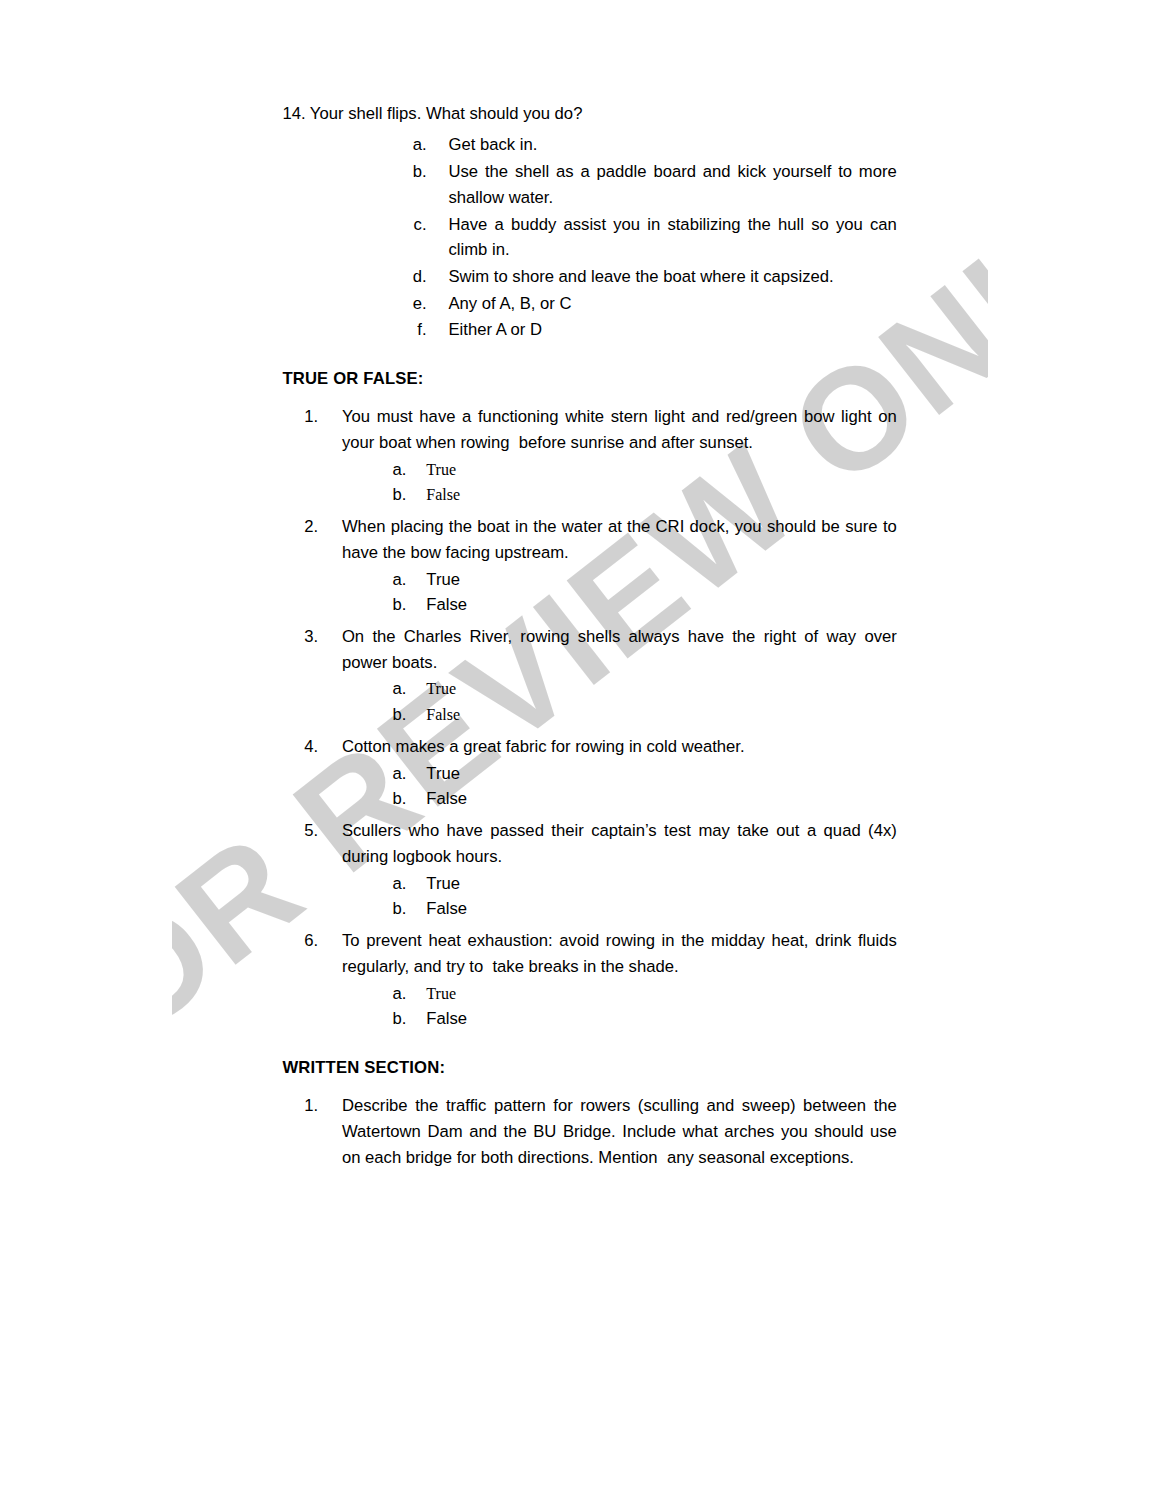FOR REVIEW ONLY
14. Your shell flips. What should you do?
Get back in.
Use the shell as a paddle board and kick yourself to more shallow water.
Have a buddy assist you in stabilizing the hull so you can climb in.
Swim to shore and leave the boat where it capsized.
Any of A, B, or C
Either A or D
TRUE OR FALSE:
You must have a functioning white stern light and red/green bow light on your boat when rowing before sunrise and after sunset.
True
False
When placing the boat in the water at the CRI dock, you should be sure to have the bow facing upstream.
True
False
On the Charles River, rowing shells always have the right of way over power boats.
True
False
Cotton makes a great fabric for rowing in cold weather.
True
False
Scullers who have passed their captain’s test may take out a quad (4x) during logbook hours.
True
False
To prevent heat exhaustion: avoid rowing in the midday heat, drink fluids regularly, and try to take breaks in the shade.
True
False
WRITTEN SECTION:
Describe the traffic pattern for rowers (sculling and sweep) between the Watertown Dam and the BU Bridge. Include what arches you should use on each bridge for both directions. Mention any seasonal exceptions.